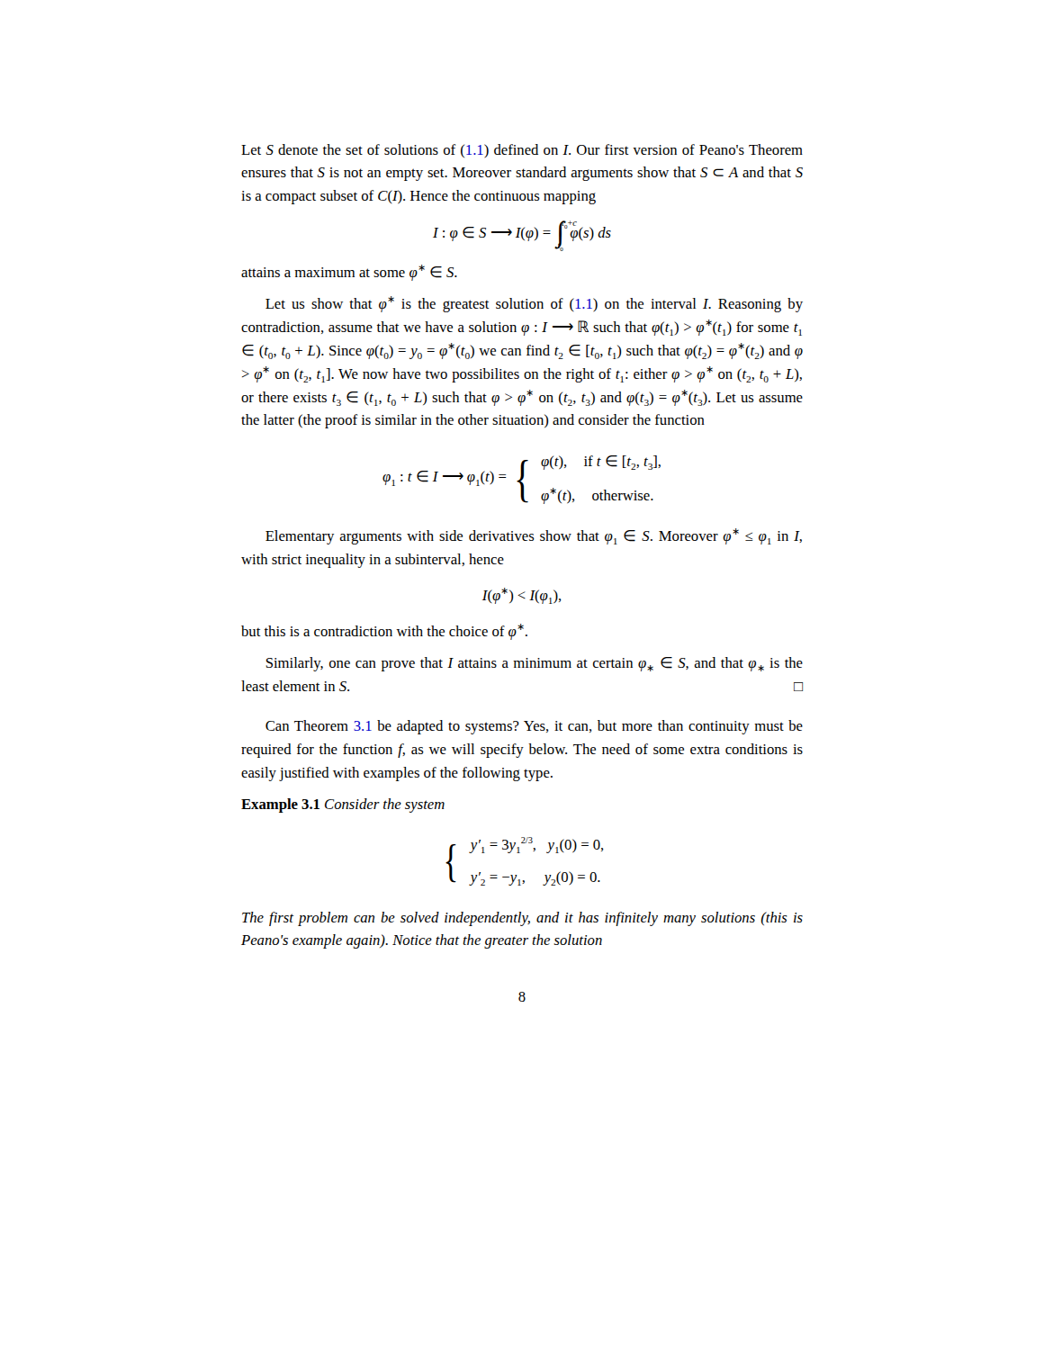Let S denote the set of solutions of (1.1) defined on I. Our first version of Peano's Theorem ensures that S is not an empty set. Moreover standard arguments show that S ⊂ A and that S is a compact subset of C(I). Hence the continuous mapping
I : φ ∈ S ⟶ I(φ) = t0+c ∫ t0 φ(s) ds
attains a maximum at some φ∗ ∈ S.
Let us show that φ∗ is the greatest solution of (1.1) on the interval I. Reasoning by contradiction, assume that we have a solution φ : I ⟶ ℝ such that φ(t1) > φ∗(t1) for some t1 ∈ (t0, t0 + L). Since φ(t0) = y0 = φ∗(t0) we can find t2 ∈ [t0, t1) such that φ(t2) = φ∗(t2) and φ > φ∗ on (t2, t1]. We now have two possibilites on the right of t1: either φ > φ∗ on (t2, t0 + L), or there exists t3 ∈ (t1, t0 + L) such that φ > φ∗ on (t2, t3) and φ(t3) = φ∗(t3). Let us assume the latter (the proof is similar in the other situation) and consider the function
φ1 : t ∈ I ⟶ φ1(t) = {
φ(t),if t ∈ [t2, t3],
φ∗(t),otherwise.
Elementary arguments with side derivatives show that φ1 ∈ S. Moreover φ∗ ≤ φ1 in I, with strict inequality in a subinterval, hence
I(φ∗) < I(φ1),
but this is a contradiction with the choice of φ∗.
Similarly, one can prove that I attains a minimum at certain φ∗ ∈ S, and that φ∗ is the least element in S. □
Can Theorem 3.1 be adapted to systems? Yes, it can, but more than continuity must be required for the function f, as we will specify below. The need of some extra conditions is easily justified with examples of the following type.
Example 3.1 Consider the system
{
y′1 = 3y12/3, y1(0) = 0,
y′2 = −y1, y2(0) = 0.
The first problem can be solved independently, and it has infinitely many solutions (this is Peano's example again). Notice that the greater the solution
8